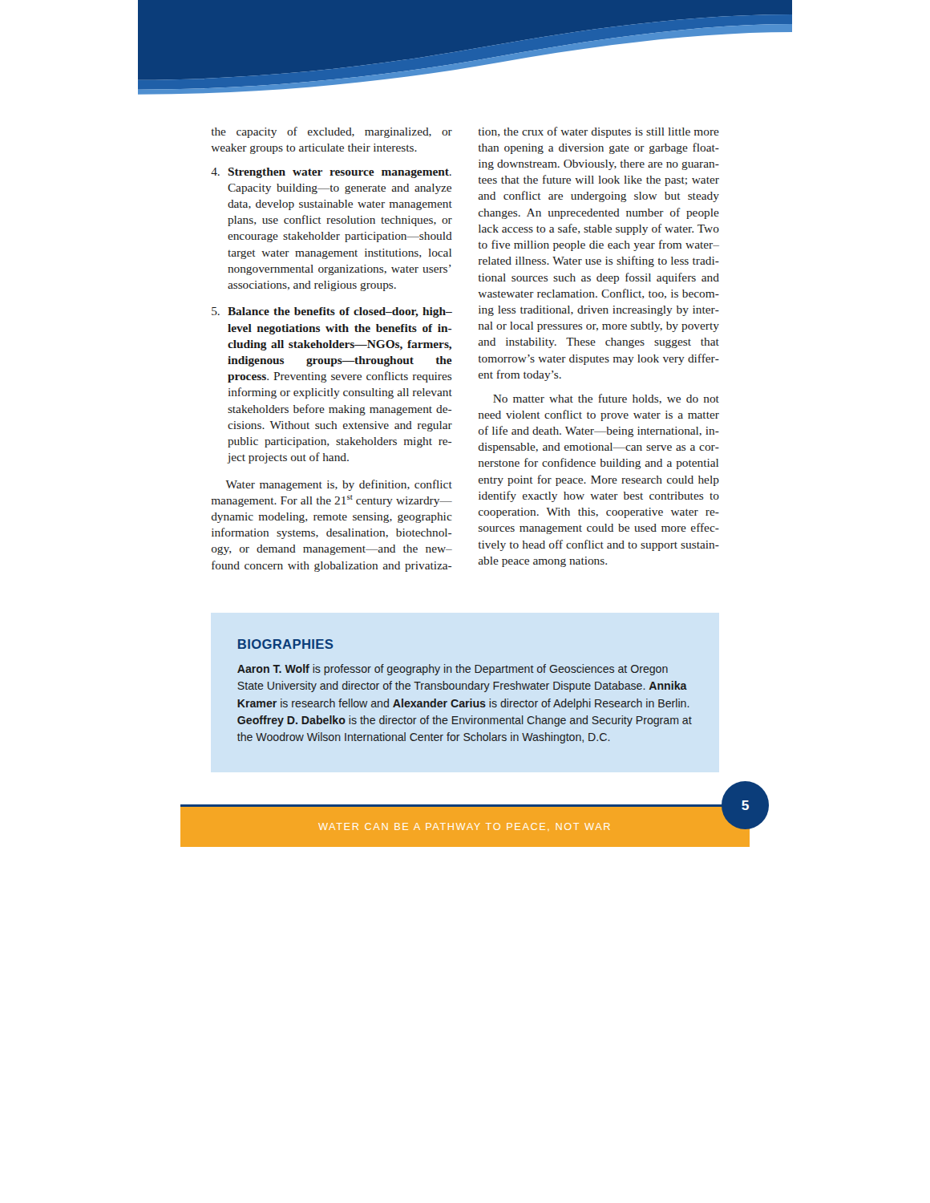the capacity of excluded, marginalized, or weaker groups to articulate their interests.
4. Strengthen water resource management. Capacity building—to generate and analyze data, develop sustainable water management plans, use conflict resolution techniques, or encourage stakeholder participation—should target water management institutions, local nongovernmental organizations, water users’ associations, and religious groups.
5. Balance the benefits of closed–door, high–level negotiations with the benefits of including all stakeholders—NGOs, farmers, indigenous groups—throughout the process. Preventing severe conflicts requires informing or explicitly consulting all relevant stakeholders before making management decisions. Without such extensive and regular public participation, stakeholders might reject projects out of hand.
Water management is, by definition, conflict management. For all the 21st century wizardry—dynamic modeling, remote sensing, geographic information systems, desalination, biotechnology, or demand management—and the new–found concern with globalization and privatization, the crux of water disputes is still little more than opening a diversion gate or garbage floating downstream. Obviously, there are no guarantees that the future will look like the past; water and conflict are undergoing slow but steady changes. An unprecedented number of people lack access to a safe, stable supply of water. Two to five million people die each year from water–related illness. Water use is shifting to less traditional sources such as deep fossil aquifers and wastewater reclamation. Conflict, too, is becoming less traditional, driven increasingly by internal or local pressures or, more subtly, by poverty and instability. These changes suggest that tomorrow’s water disputes may look very different from today’s.
No matter what the future holds, we do not need violent conflict to prove water is a matter of life and death. Water—being international, indispensable, and emotional—can serve as a cornerstone for confidence building and a potential entry point for peace. More research could help identify exactly how water best contributes to cooperation. With this, cooperative water resources management could be used more effectively to head off conflict and to support sustainable peace among nations.
BIOGRAPHIES
Aaron T. Wolf is professor of geography in the Department of Geosciences at Oregon State University and director of the Transboundary Freshwater Dispute Database. Annika Kramer is research fellow and Alexander Carius is director of Adelphi Research in Berlin. Geoffrey D. Dabelko is the director of the Environmental Change and Security Program at the Woodrow Wilson International Center for Scholars in Washington, D.C.
5
Water Can Be a Pathway to Peace, Not War